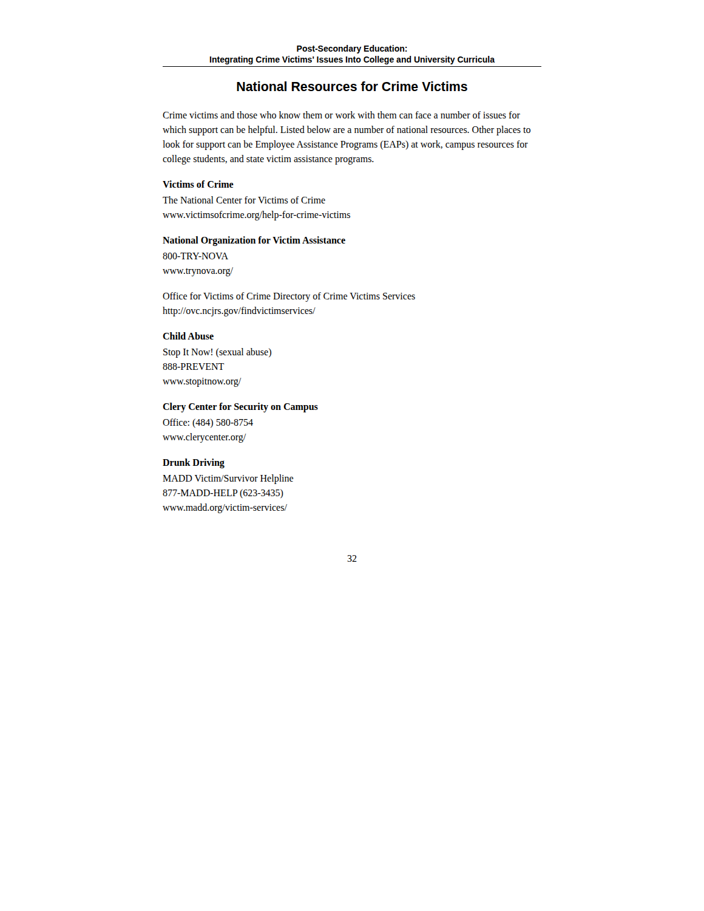Post-Secondary Education:
Integrating Crime Victims' Issues Into College and University Curricula
National Resources for Crime Victims
Crime victims and those who know them or work with them can face a number of issues for which support can be helpful. Listed below are a number of national resources. Other places to look for support can be Employee Assistance Programs (EAPs) at work, campus resources for college students, and state victim assistance programs.
Victims of Crime
The National Center for Victims of Crime
www.victimsofcrime.org/help-for-crime-victims
National Organization for Victim Assistance
800-TRY-NOVA
www.trynova.org/
Office for Victims of Crime Directory of Crime Victims Services
http://ovc.ncjrs.gov/findvictimservices/
Child Abuse
Stop It Now! (sexual abuse)
888-PREVENT
www.stopitnow.org/
Clery Center for Security on Campus
Office: (484) 580-8754
www.clerycenter.org/
Drunk Driving
MADD Victim/Survivor Helpline
877-MADD-HELP (623-3435)
www.madd.org/victim-services/
32